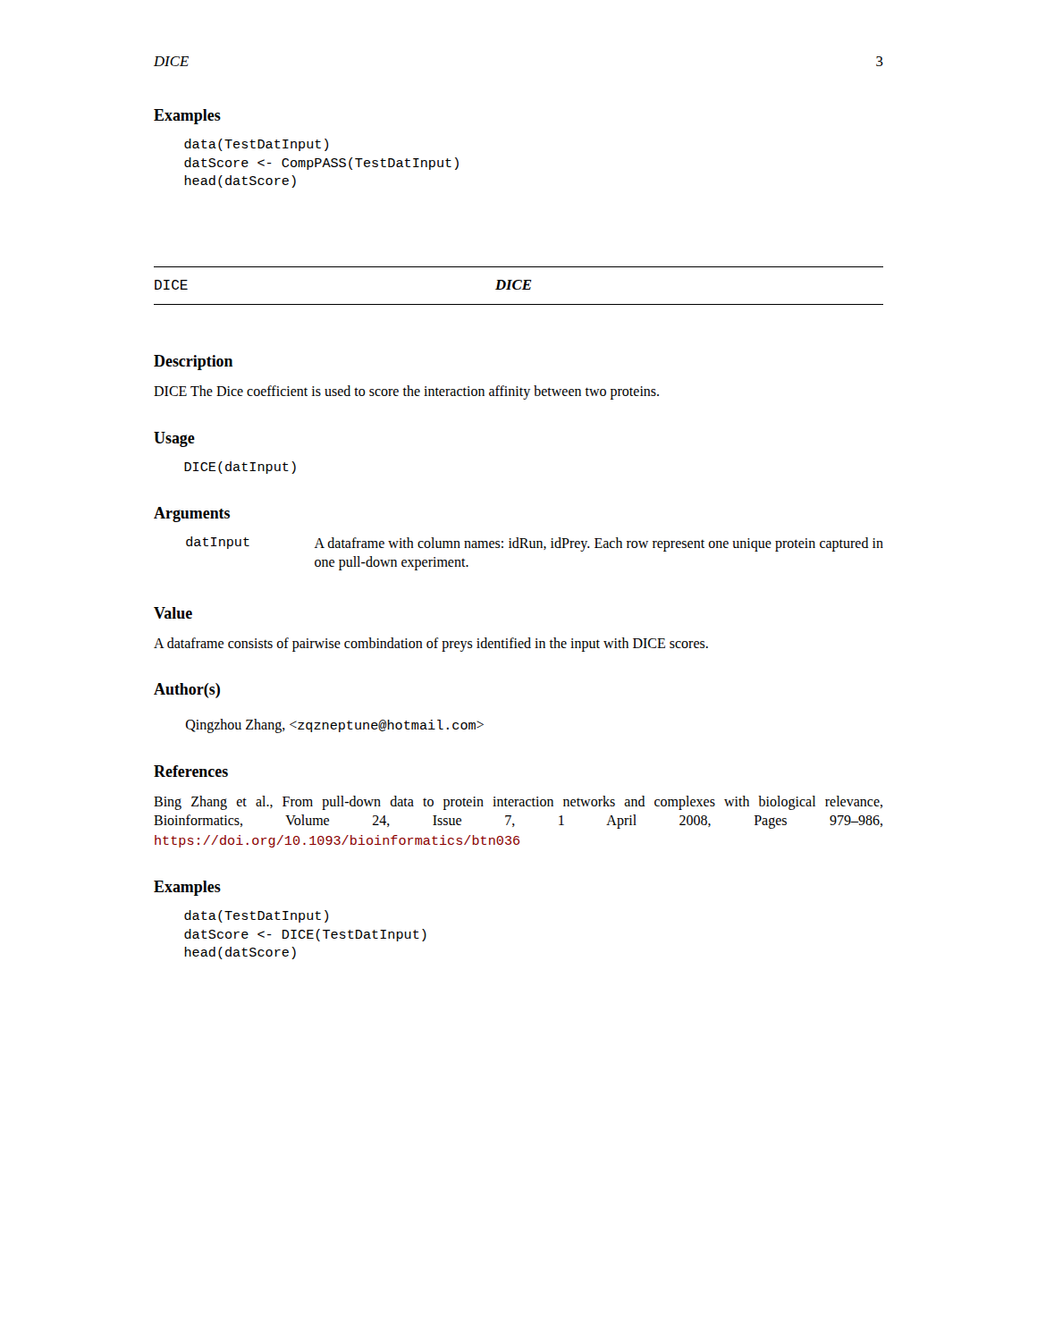DICE 3
Examples
data(TestDatInput)
datScore <- CompPASS(TestDatInput)
head(datScore)
DICE DICE
Description
DICE The Dice coefficient is used to score the interaction affinity between two proteins.
Usage
DICE(datInput)
Arguments
| datInput | A dataframe with column names: idRun, idPrey. Each row represent one unique protein captured in one pull-down experiment. |
Value
A dataframe consists of pairwise combindation of preys identified in the input with DICE scores.
Author(s)
Qingzhou Zhang, <zqzneptune@hotmail.com>
References
Bing Zhang et al., From pull-down data to protein interaction networks and complexes with biological relevance, Bioinformatics, Volume 24, Issue 7, 1 April 2008, Pages 979–986, https://doi.org/10.1093/bioinformatics/btn036
Examples
data(TestDatInput)
datScore <- DICE(TestDatInput)
head(datScore)